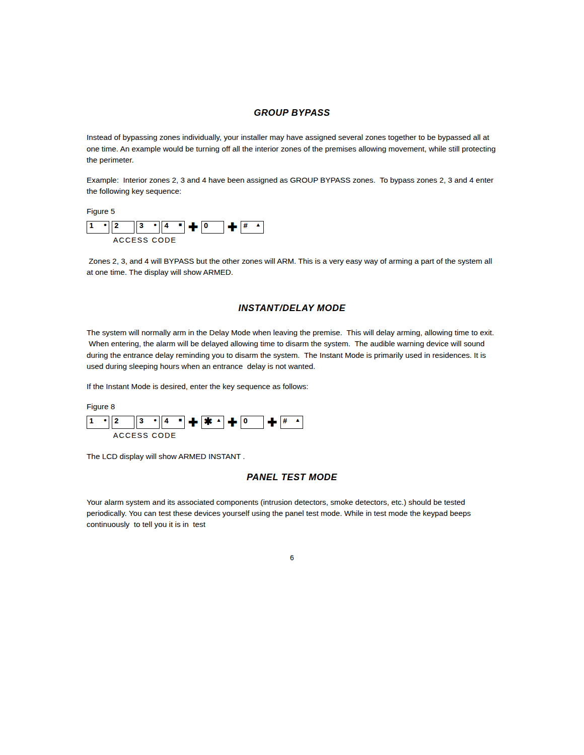GROUP BYPASS
Instead of bypassing zones individually, your installer may have assigned several zones together to be bypassed all at one time. An example would be turning off all the interior zones of the premises allowing movement, while still protecting the perimeter.
Example: Interior zones 2, 3 and 4 have been assigned as GROUP BYPASS zones. To bypass zones 2, 3 and 4 enter the following key sequence:
Figure 5
1● 2 3● 4■ ✚ 0 ✚ #▲
ACCESS CODE
Zones 2, 3, and 4 will BYPASS but the other zones will ARM. This is a very easy way of arming a part of the system all at one time. The display will show ARMED.
INSTANT/DELAY MODE
The system will normally arm in the Delay Mode when leaving the premise. This will delay arming, allowing time to exit. When entering, the alarm will be delayed allowing time to disarm the system. The audible warning device will sound during the entrance delay reminding you to disarm the system. The Instant Mode is primarily used in residences. It is used during sleeping hours when an entrance delay is not wanted.
If the Instant Mode is desired, enter the key sequence as follows:
Figure 8
1● 2 3● 4■ ✚ ✱▲ ✚ 0 ✚ #▲
ACCESS CODE
The LCD display will show ARMED INSTANT .
PANEL TEST MODE
Your alarm system and its associated components (intrusion detectors, smoke detectors, etc.) should be tested periodically. You can test these devices yourself using the panel test mode. While in test mode the keypad beeps continuously to tell you it is in test
6